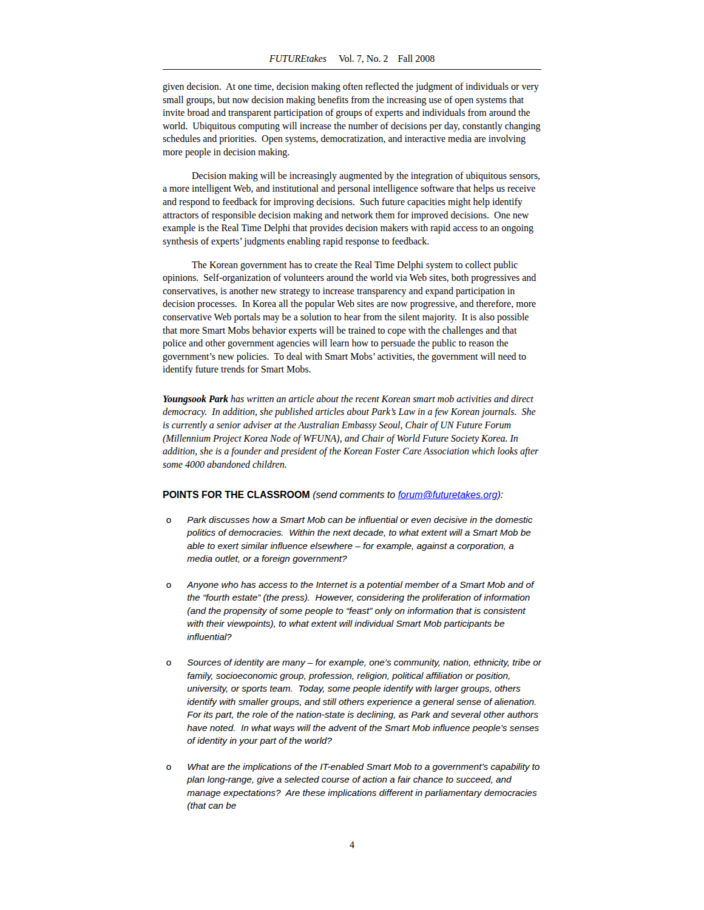FUTUREtakes Vol. 7, No. 2 Fall 2008
given decision. At one time, decision making often reflected the judgment of individuals or very small groups, but now decision making benefits from the increasing use of open systems that invite broad and transparent participation of groups of experts and individuals from around the world. Ubiquitous computing will increase the number of decisions per day, constantly changing schedules and priorities. Open systems, democratization, and interactive media are involving more people in decision making.
Decision making will be increasingly augmented by the integration of ubiquitous sensors, a more intelligent Web, and institutional and personal intelligence software that helps us receive and respond to feedback for improving decisions. Such future capacities might help identify attractors of responsible decision making and network them for improved decisions. One new example is the Real Time Delphi that provides decision makers with rapid access to an ongoing synthesis of experts’ judgments enabling rapid response to feedback.
The Korean government has to create the Real Time Delphi system to collect public opinions. Self-organization of volunteers around the world via Web sites, both progressives and conservatives, is another new strategy to increase transparency and expand participation in decision processes. In Korea all the popular Web sites are now progressive, and therefore, more conservative Web portals may be a solution to hear from the silent majority. It is also possible that more Smart Mobs behavior experts will be trained to cope with the challenges and that police and other government agencies will learn how to persuade the public to reason the government’s new policies. To deal with Smart Mobs’ activities, the government will need to identify future trends for Smart Mobs.
Youngsook Park has written an article about the recent Korean smart mob activities and direct democracy. In addition, she published articles about Park’s Law in a few Korean journals. She is currently a senior adviser at the Australian Embassy Seoul, Chair of UN Future Forum (Millennium Project Korea Node of WFUNA), and Chair of World Future Society Korea. In addition, she is a founder and president of the Korean Foster Care Association which looks after some 4000 abandoned children.
POINTS FOR THE CLASSROOM (send comments to forum@futuretakes.org):
Park discusses how a Smart Mob can be influential or even decisive in the domestic politics of democracies. Within the next decade, to what extent will a Smart Mob be able to exert similar influence elsewhere – for example, against a corporation, a media outlet, or a foreign government?
Anyone who has access to the Internet is a potential member of a Smart Mob and of the “fourth estate” (the press). However, considering the proliferation of information (and the propensity of some people to “feast” only on information that is consistent with their viewpoints), to what extent will individual Smart Mob participants be influential?
Sources of identity are many – for example, one’s community, nation, ethnicity, tribe or family, socioeconomic group, profession, religion, political affiliation or position, university, or sports team. Today, some people identify with larger groups, others identify with smaller groups, and still others experience a general sense of alienation. For its part, the role of the nation-state is declining, as Park and several other authors have noted. In what ways will the advent of the Smart Mob influence people’s senses of identity in your part of the world?
What are the implications of the IT-enabled Smart Mob to a government’s capability to plan long-range, give a selected course of action a fair chance to succeed, and manage expectations? Are these implications different in parliamentary democracies (that can be
4